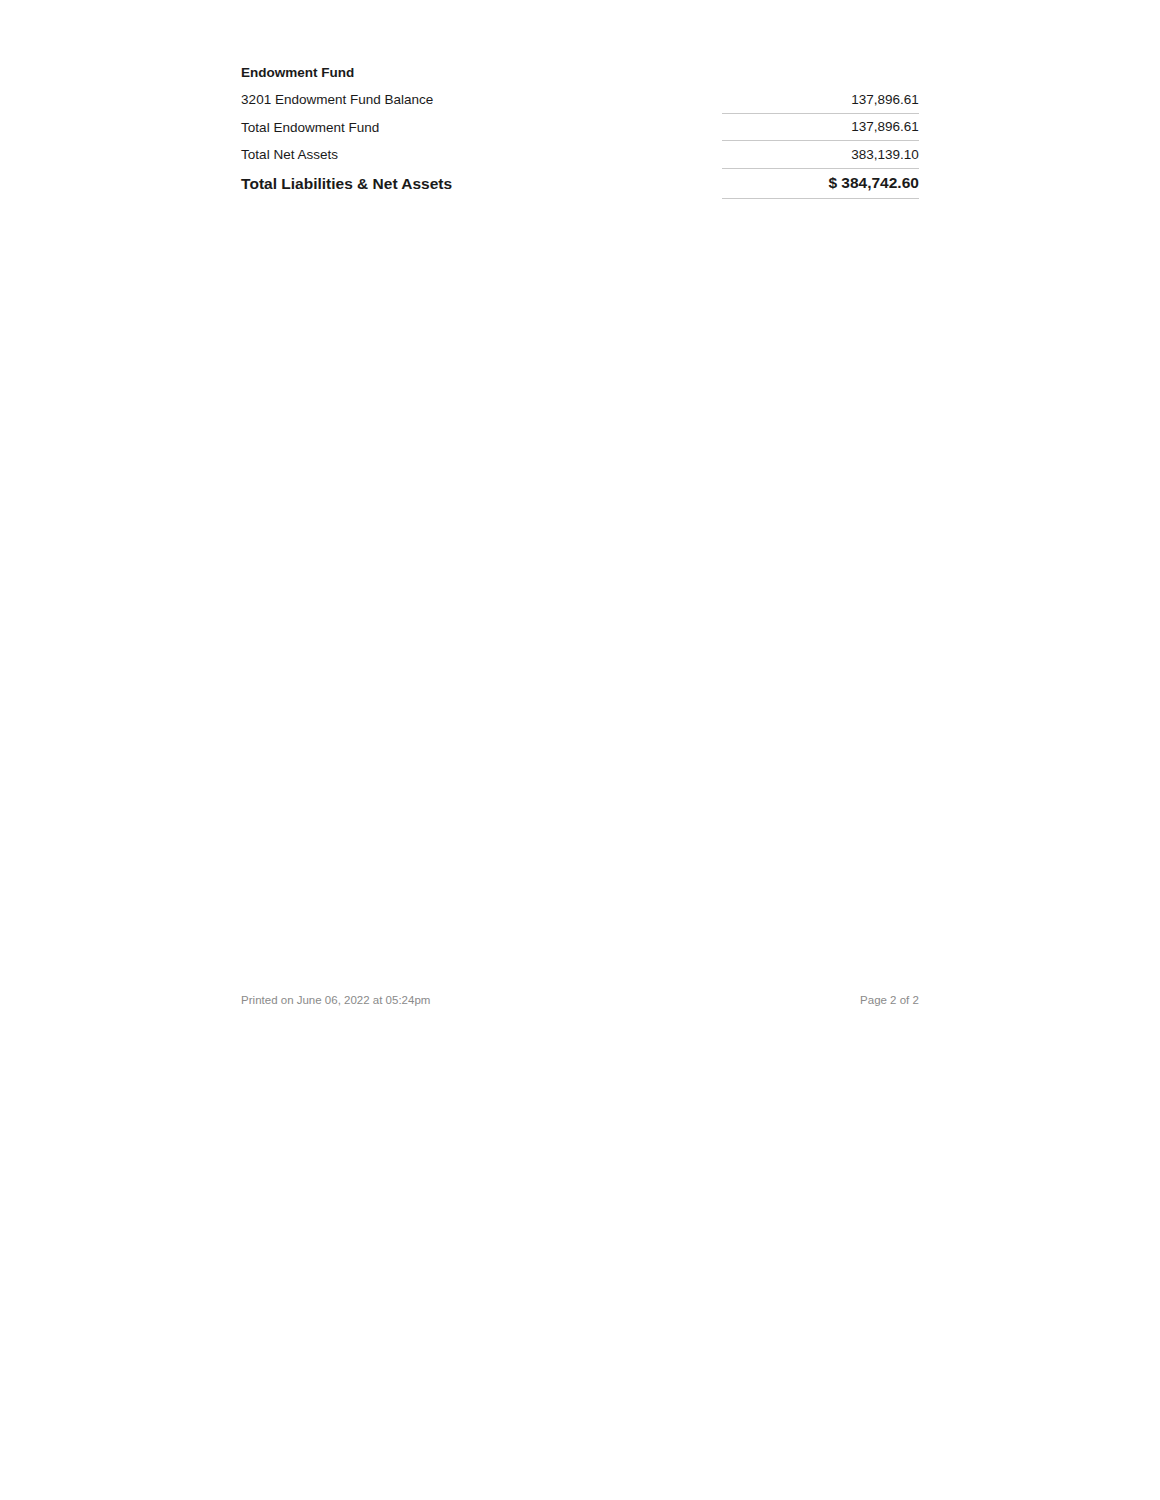| Endowment Fund | |
| 3201 Endowment Fund Balance | 137,896.61 |
| Total Endowment Fund | 137,896.61 |
| Total Net Assets | 383,139.10 |
| Total Liabilities & Net Assets | $ 384,742.60 |
Printed on June 06, 2022 at 05:24pm Page 2 of 2